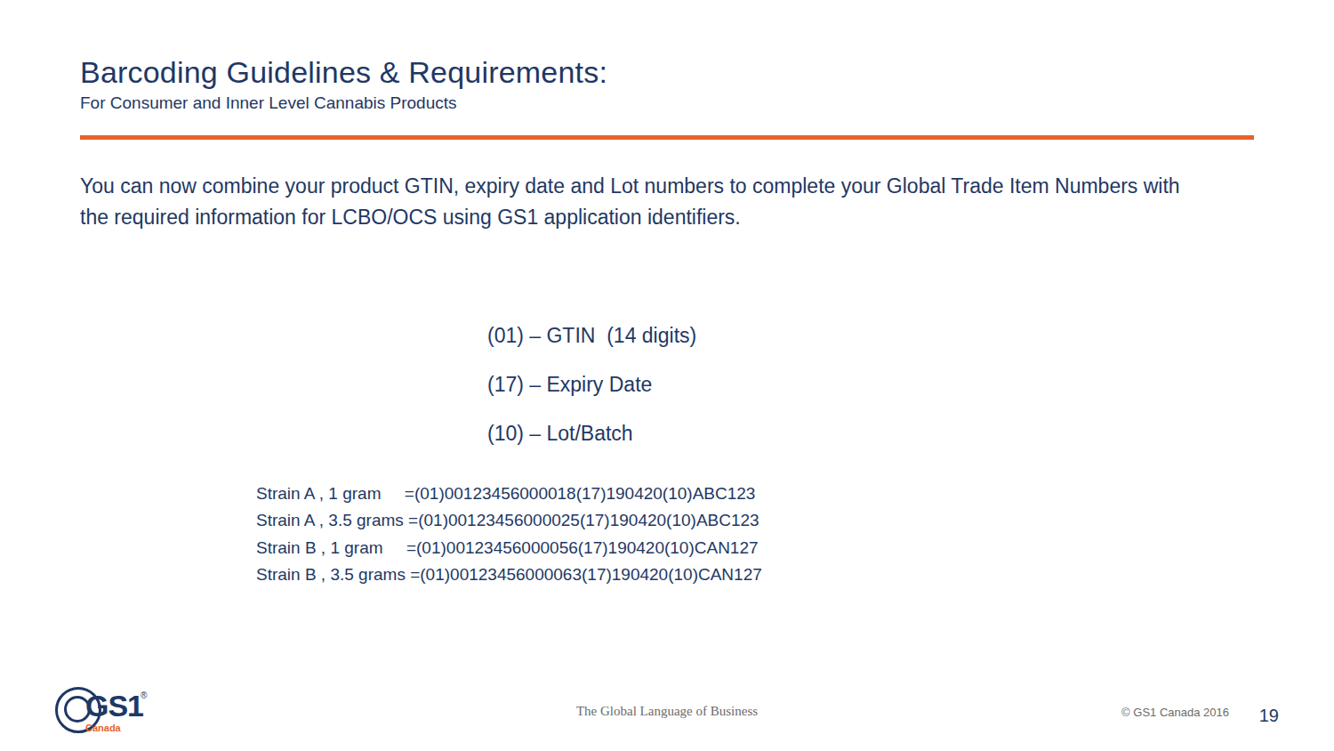Barcoding Guidelines & Requirements:
For Consumer and Inner Level Cannabis Products
You can now combine your product GTIN, expiry date and Lot numbers to complete your Global Trade Item Numbers with the required information for LCBO/OCS using GS1 application identifiers.
(01) – GTIN (14 digits)
(17) – Expiry Date
(10) – Lot/Batch
Strain A , 1 gram =(01)00123456000018(17)190420(10)ABC123 Strain A , 3.5 grams =(01)00123456000025(17)190420(10)ABC123 Strain B , 1 gram =(01)00123456000056(17)190420(10)CAN127 Strain B , 3.5 grams =(01)00123456000063(17)190420(10)CAN127
GS1
®
Canada
The Global Language of Business
© GS1 Canada 2016
19